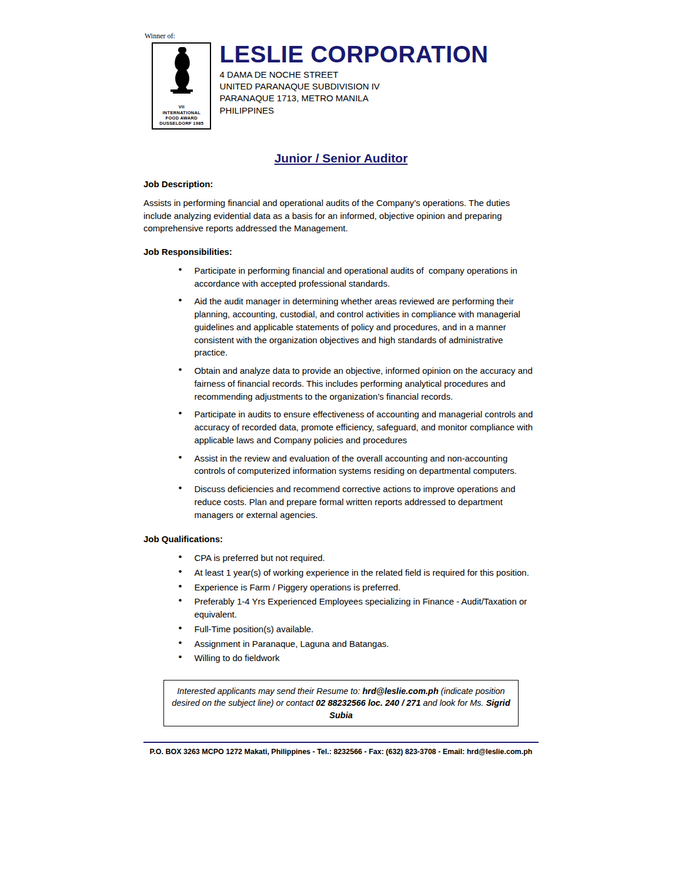Winner of:
VII
International
Food Award
Dusseldorf 1985
LESLIE CORPORATION
4 DAMA DE NOCHE STREET
UNITED PARANAQUE SUBDIVISION IV
PARANAQUE 1713, METRO MANILA
PHILIPPINES
Junior / Senior Auditor
Job Description:
Assists in performing financial and operational audits of the Company’s operations. The duties include analyzing evidential data as a basis for an informed, objective opinion and preparing comprehensive reports addressed the Management.
Job Responsibilities:
Participate in performing financial and operational audits of company operations in accordance with accepted professional standards.
Aid the audit manager in determining whether areas reviewed are performing their planning, accounting, custodial, and control activities in compliance with managerial guidelines and applicable statements of policy and procedures, and in a manner consistent with the organization objectives and high standards of administrative practice.
Obtain and analyze data to provide an objective, informed opinion on the accuracy and fairness of financial records. This includes performing analytical procedures and recommending adjustments to the organization’s financial records.
Participate in audits to ensure effectiveness of accounting and managerial controls and accuracy of recorded data, promote efficiency, safeguard, and monitor compliance with applicable laws and Company policies and procedures
Assist in the review and evaluation of the overall accounting and non-accounting controls of computerized information systems residing on departmental computers.
Discuss deficiencies and recommend corrective actions to improve operations and reduce costs. Plan and prepare formal written reports addressed to department managers or external agencies.
Job Qualifications:
CPA is preferred but not required.
At least 1 year(s) of working experience in the related field is required for this position.
Experience is Farm / Piggery operations is preferred.
Preferably 1-4 Yrs Experienced Employees specializing in Finance - Audit/Taxation or equivalent.
Full-Time position(s) available.
Assignment in Paranaque, Laguna and Batangas.
Willing to do fieldwork
Interested applicants may send their Resume to: hrd@leslie.com.ph (indicate position desired on the subject line) or contact 02 88232566 loc. 240 / 271 and look for Ms. Sigrid Subia
P.O. BOX 3263 MCPO 1272 Makati, Philippines - Tel.: 8232566 - Fax: (632) 823-3708 - Email: hrd@leslie.com.ph